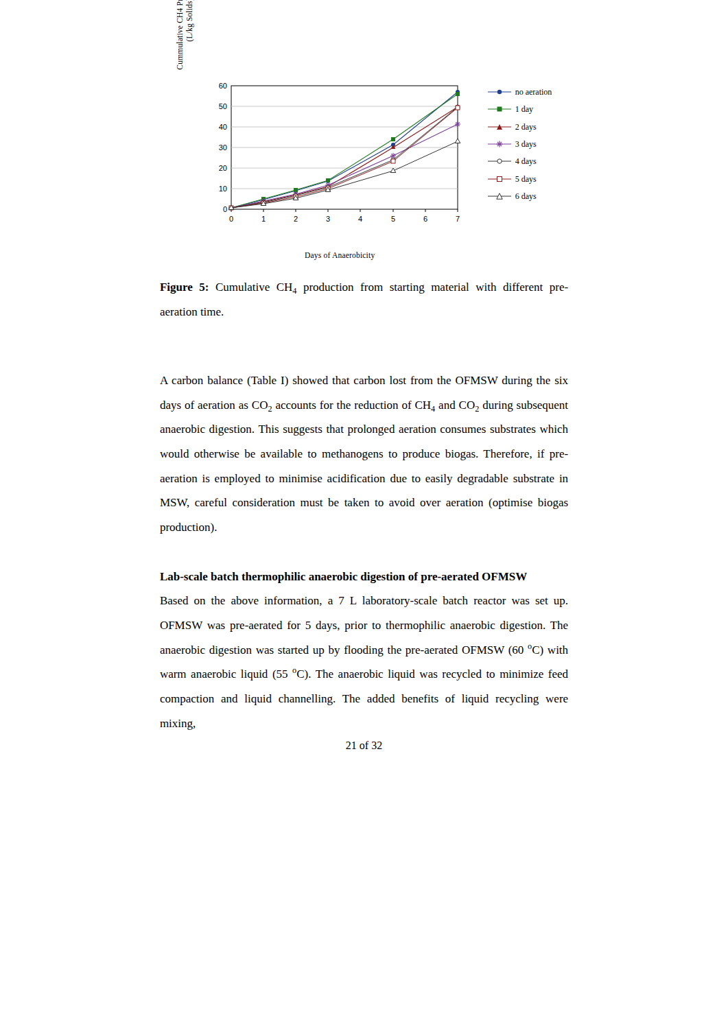Cummulative CH4 Production
(L/kg Solids)
60 50 40 30 20 10 0 0 1 2 3 4 5 6 7
Days of Anaerobicity
no aeration
1 day
2 days
3 days
4 days
5 days
6 days
Figure 5: Cumulative CH4 production from starting material with different pre-aeration time.
A carbon balance (Table I) showed that carbon lost from the OFMSW during the six days of aeration as CO2 accounts for the reduction of CH4 and CO2 during subsequent anaerobic digestion. This suggests that prolonged aeration consumes substrates which would otherwise be available to methanogens to produce biogas. Therefore, if pre-aeration is employed to minimise acidification due to easily degradable substrate in MSW, careful consideration must be taken to avoid over aeration (optimise biogas production).
Lab-scale batch thermophilic anaerobic digestion of pre-aerated OFMSW
Based on the above information, a 7 L laboratory-scale batch reactor was set up. OFMSW was pre-aerated for 5 days, prior to thermophilic anaerobic digestion. The anaerobic digestion was started up by flooding the pre-aerated OFMSW (60 oC) with warm anaerobic liquid (55 oC). The anaerobic liquid was recycled to minimize feed compaction and liquid channelling. The added benefits of liquid recycling were mixing,
21 of 32